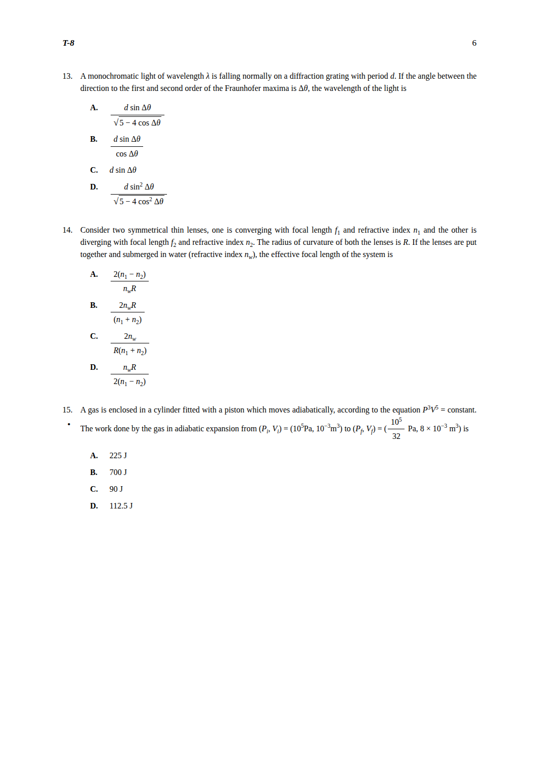T-8 6
A monochromatic light of wavelength λ is falling normally on a diffraction grating with period d. If the angle between the direction to the first and second order of the Fraunhofer maxima is Δθ, the wavelength of the light is
d sin Δθ 5 − 4 cos Δθ
d sin Δθ cos Δθ
d sin Δθ
d sin2 Δθ 5 − 4 cos2 Δθ
Consider two symmetrical thin lenses, one is converging with focal length f1 and refractive index n1 and the other is diverging with focal length f2 and refractive index n2. The radius of curvature of both the lenses is R. If the lenses are put together and submerged in water (refractive index nw), the effective focal length of the system is
2(n1 − n2) nwR
2nwR (n1 + n2)
2nw R(n1 + n2)
nwR 2(n1 − n2)
• A gas is enclosed in a cylinder fitted with a piston which moves adiabatically, according to the equation P3V5 = constant. The work done by the gas in adiabatic expansion from (Pi, Vi) = (105Pa, 10−3m3) to (Pf, Vf) = (10532 Pa, 8 × 10−3 m3) is
225 J
700 J
90 J
112.5 J